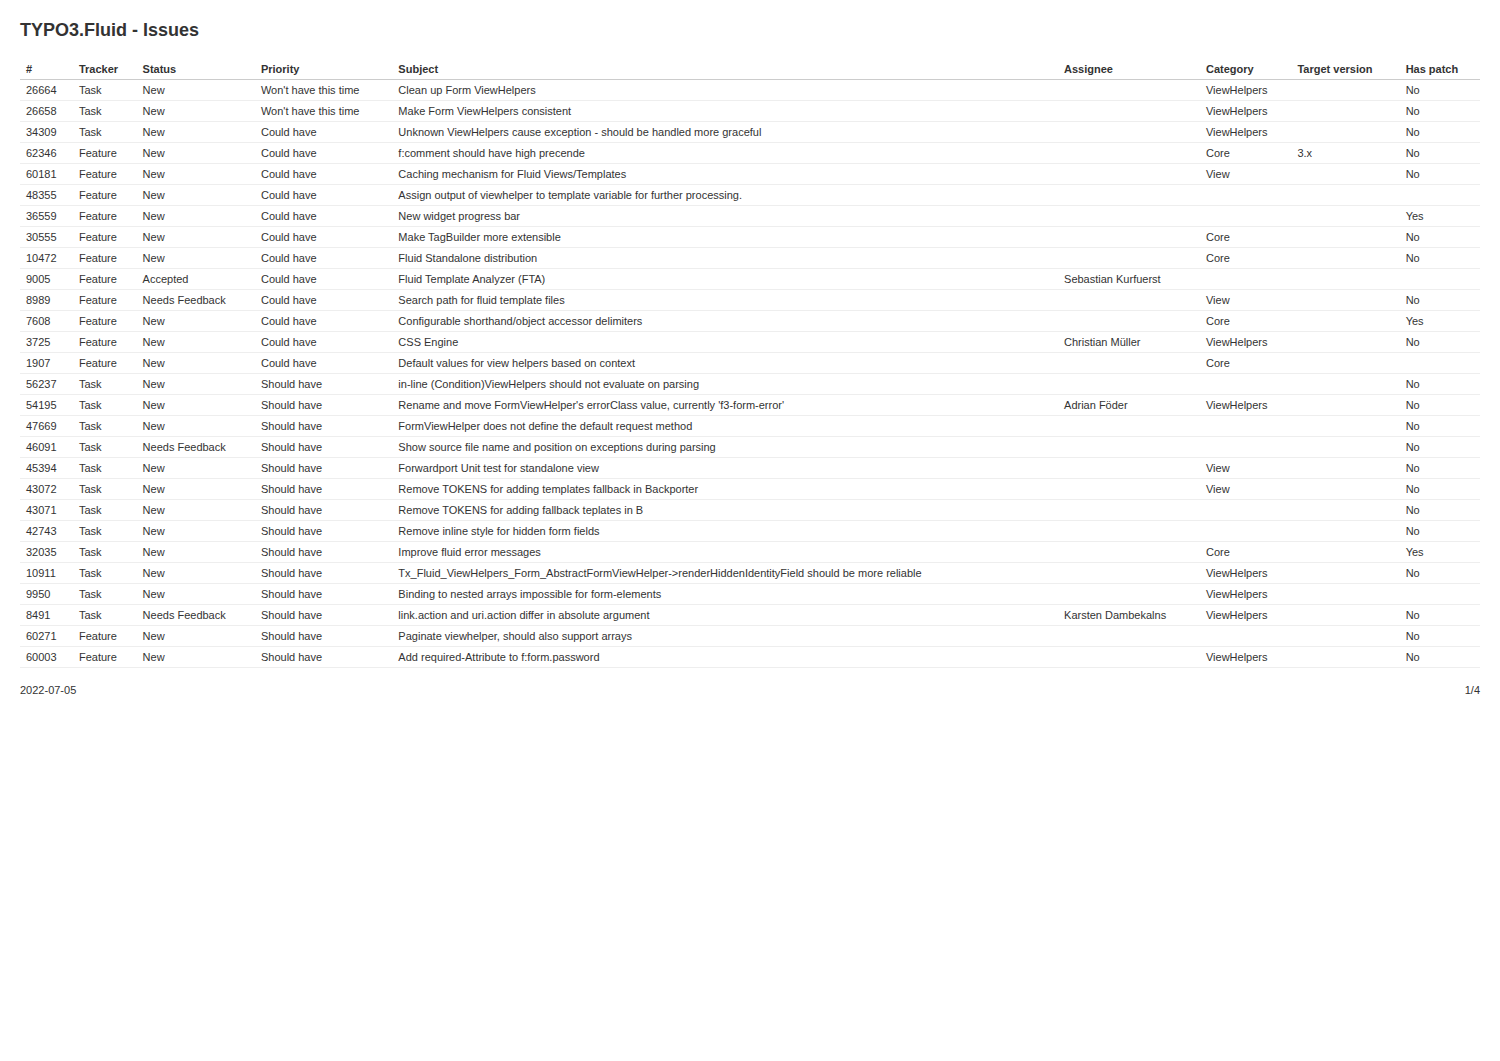TYPO3.Fluid - Issues
| # | Tracker | Status | Priority | Subject | Assignee | Category | Target version | Has patch |
| --- | --- | --- | --- | --- | --- | --- | --- | --- |
| 26664 | Task | New | Won't have this time | Clean up Form ViewHelpers | | ViewHelpers | | No |
| 26658 | Task | New | Won't have this time | Make Form ViewHelpers consistent | | ViewHelpers | | No |
| 34309 | Task | New | Could have | Unknown ViewHelpers cause exception - should be handled more graceful | | ViewHelpers | | No |
| 62346 | Feature | New | Could have | f:comment should have high precende | | Core | 3.x | No |
| 60181 | Feature | New | Could have | Caching mechanism for Fluid Views/Templates | | View | | No |
| 48355 | Feature | New | Could have | Assign output of viewhelper to template variable for further processing. | | | | |
| 36559 | Feature | New | Could have | New widget progress bar | | | | Yes |
| 30555 | Feature | New | Could have | Make TagBuilder more extensible | | Core | | No |
| 10472 | Feature | New | Could have | Fluid Standalone distribution | | Core | | No |
| 9005 | Feature | Accepted | Could have | Fluid Template Analyzer (FTA) | Sebastian Kurfuerst | | | |
| 8989 | Feature | Needs Feedback | Could have | Search path for fluid template files | | View | | No |
| 7608 | Feature | New | Could have | Configurable shorthand/object accessor delimiters | | Core | | Yes |
| 3725 | Feature | New | Could have | CSS Engine | Christian Müller | ViewHelpers | | No |
| 1907 | Feature | New | Could have | Default values for view helpers based on context | | Core | | |
| 56237 | Task | New | Should have | in-line (Condition)ViewHelpers should not evaluate on parsing | | | | No |
| 54195 | Task | New | Should have | Rename and move FormViewHelper's errorClass value, currently 'f3-form-error' | Adrian Föder | ViewHelpers | | No |
| 47669 | Task | New | Should have | FormViewHelper does not define the default request method | | | | No |
| 46091 | Task | Needs Feedback | Should have | Show source file name and position on exceptions during parsing | | | | No |
| 45394 | Task | New | Should have | Forwardport Unit test for standalone view | | View | | No |
| 43072 | Task | New | Should have | Remove TOKENS for adding templates fallback in Backporter | | View | | No |
| 43071 | Task | New | Should have | Remove TOKENS for adding fallback teplates in B | | | | No |
| 42743 | Task | New | Should have | Remove inline style for hidden form fields | | | | No |
| 32035 | Task | New | Should have | Improve fluid error messages | | Core | | Yes |
| 10911 | Task | New | Should have | Tx_Fluid_ViewHelpers_Form_AbstractFormViewHelper->renderHiddenIdentityField should be more reliable | | ViewHelpers | | No |
| 9950 | Task | New | Should have | Binding to nested arrays impossible for form-elements | | ViewHelpers | | |
| 8491 | Task | Needs Feedback | Should have | link.action and uri.action differ in absolute argument | Karsten Dambekalns | ViewHelpers | | No |
| 60271 | Feature | New | Should have | Paginate viewhelper, should also support arrays | | | | No |
| 60003 | Feature | New | Should have | Add required-Attribute to f:form.password | | ViewHelpers | | No |
2022-07-05 1/4